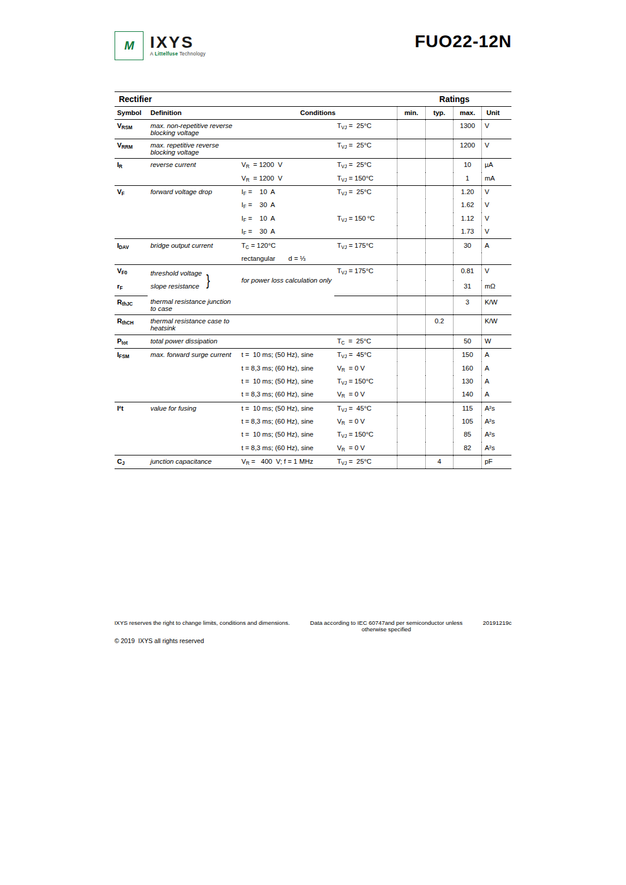M
IXYS
A Littelfuse Technology
FUO22-12N
| Rectifier | Ratings |
| Symbol | Definition | Conditions | min. | typ. | max. | Unit |
| V RSM | max. non-repetitive reverse blocking voltage | | T VJ = 25°C | | | 1300 | V |
| V RRM | max. repetitive reverse blocking voltage | | T VJ = 25°C | | | 1200 | V |
| I R | reverse current | V R = 1200 V | T VJ = 25°C | | | 10 | µA |
| | | V R = 1200 V | T VJ = 150°C | | | 1 | mA |
| V F | forward voltage drop | I F = 10 A | T VJ = 25°C | | | 1.20 | V |
| | | I F = 30 A | | | | 1.62 | V |
| | | I F = 10 A | T VJ = 150 °C | | | 1.12 | V |
| | | I F = 30 A | | | | 1.73 | V |
| I DAV | bridge output current | T C = 120°C | T VJ = 175°C | | | 30 | A |
| | | rectangular d = ⅓ | | | | | |
| V F0 | threshold voltage slope resistance } | for power loss calculation only | T VJ = 175°C | | | 0.81 | V |
| r F | | | | 31 | mΩ |
| R thJC | thermal resistance junction to case | | | | | 3 | K/W |
| R thCH | thermal resistance case to heatsink | | | | 0.2 | | K/W |
| P tot | total power dissipation | | T C = 25°C | | | 50 | W |
| I FSM | max. forward surge current | t = 10 ms; (50 Hz), sine | T VJ = 45°C | | | 150 | A |
| | | t = 8,3 ms; (60 Hz), sine | V R = 0 V | | | 160 | A |
| | | t = 10 ms; (50 Hz), sine | T VJ = 150°C | | | 130 | A |
| | | t = 8,3 ms; (60 Hz), sine | V R = 0 V | | | 140 | A |
| I²t | value for fusing | t = 10 ms; (50 Hz), sine | T VJ = 45°C | | | 115 | A²s |
| | | t = 8,3 ms; (60 Hz), sine | V R = 0 V | | | 105 | A²s |
| | | t = 10 ms; (50 Hz), sine | T VJ = 150°C | | | 85 | A²s |
| | | t = 8,3 ms; (60 Hz), sine | V R = 0 V | | | 82 | A²s |
| C J | junction capacitance | V R = 400 V; f = 1 MHz | T VJ = 25°C | | 4 | | pF |
IXYS reserves the right to change limits, conditions and dimensions.
Data according to IEC 60747and per semiconductor unless otherwise specified
20191219c
© 2019 IXYS all rights reserved